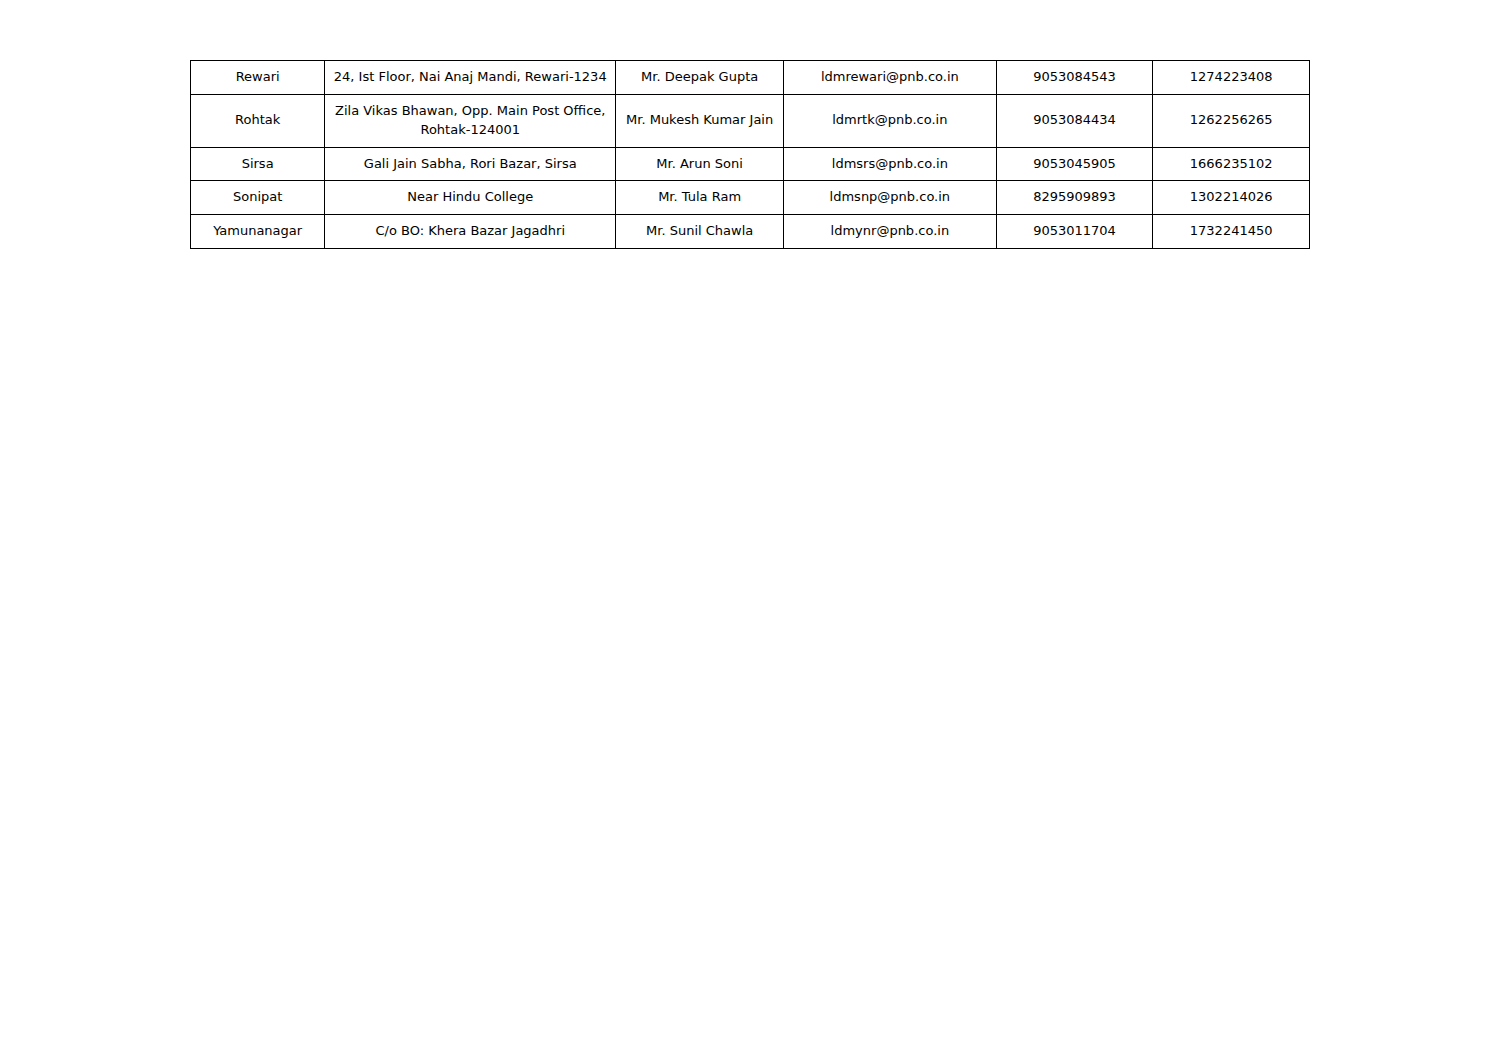| Rewari | 24, Ist Floor, Nai Anaj Mandi, Rewari-1234 | Mr. Deepak Gupta | ldmrewari@pnb.co.in | 9053084543 | 1274223408 |
| Rohtak | Zila Vikas Bhawan, Opp. Main Post Office, Rohtak-124001 | Mr. Mukesh Kumar Jain | ldmrtk@pnb.co.in | 9053084434 | 1262256265 |
| Sirsa | Gali Jain Sabha, Rori Bazar, Sirsa | Mr. Arun Soni | ldmsrs@pnb.co.in | 9053045905 | 1666235102 |
| Sonipat | Near Hindu College | Mr. Tula Ram | ldmsnp@pnb.co.in | 8295909893 | 1302214026 |
| Yamunanagar | C/o BO: Khera Bazar Jagadhri | Mr. Sunil Chawla | ldmynr@pnb.co.in | 9053011704 | 1732241450 |